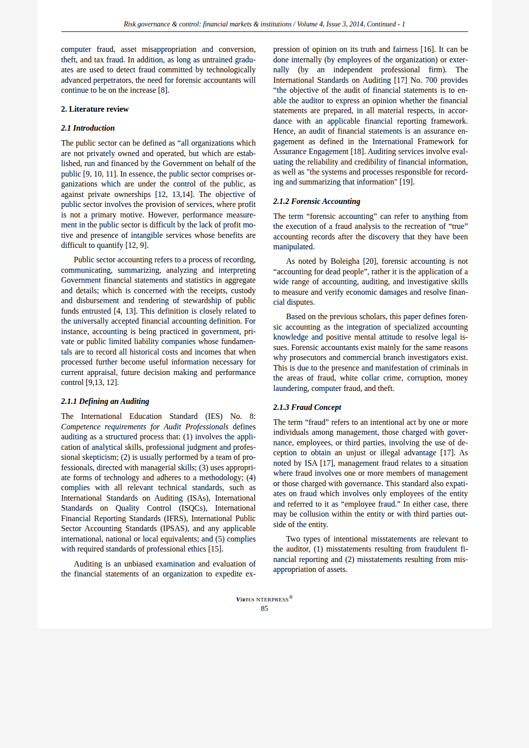Risk governance & control: financial markets & institutions / Volume 4, Issue 3, 2014, Continued - 1
computer fraud, asset misappropriation and conversion, theft, and tax fraud. In addition, as long as untrained graduates are used to detect fraud committed by technologically advanced perpetrators, the need for forensic accountants will continue to be on the increase [8].
2. Literature review
2.1 Introduction
The public sector can be defined as “all organizations which are not privately owned and operated, but which are established, run and financed by the Government on behalf of the public [9, 10, 11]. In essence, the public sector comprises organizations which are under the control of the public, as against private ownerships [12, 13,14]. The objective of public sector involves the provision of services, where profit is not a primary motive. However, performance measurement in the public sector is difficult by the lack of profit motive and presence of intangible services whose benefits are difficult to quantify [12, 9].
Public sector accounting refers to a process of recording, communicating, summarizing, analyzing and interpreting Government financial statements and statistics in aggregate and details; which is concerned with the receipts, custody and disbursement and rendering of stewardship of public funds entrusted [4, 13]. This definition is closely related to the universally accepted financial accounting definition. For instance, accounting is being practiced in government, private or public limited liability companies whose fundamentals are to record all historical costs and incomes that when processed further become useful information necessary for current appraisal, future decision making and performance control [9,13, 12].
2.1.1 Defining an Auditing
The International Education Standard (IES) No. 8: Competence requirements for Audit Professionals defines auditing as a structured process that: (1) involves the application of analytical skills, professional judgment and professional skepticism; (2) is usually performed by a team of professionals, directed with managerial skills; (3) uses appropriate forms of technology and adheres to a methodology; (4) complies with all relevant technical standards, such as International Standards on Auditing (ISAs), International Standards on Quality Control (ISQCs), International Financial Reporting Standards (IFRS), International Public Sector Accounting Standards (IPSAS), and any applicable international, national or local equivalents; and (5) complies with required standards of professional ethics [15].
Auditing is an unbiased examination and evaluation of the financial statements of an organization to expedite expression of opinion on its truth and fairness [16]. It can be done internally (by employees of the organization) or externally (by an independent professional firm). The International Standards on Auditing [17] No. 700 provides “the objective of the audit of financial statements is to enable the auditor to express an opinion whether the financial statements are prepared, in all material respects, in accordance with an applicable financial reporting framework. Hence, an audit of financial statements is an assurance engagement as defined in the International Framework for Assurance Engagement [18]. Auditing services involve evaluating the reliability and credibility of financial information, as well as "the systems and processes responsible for recording and summarizing that information" [19].
2.1.2 Forensic Accounting
The term “forensic accounting” can refer to anything from the execution of a fraud analysis to the recreation of “true” accounting records after the discovery that they have been manipulated.
As noted by Boleigha [20], forensic accounting is not “accounting for dead people”, rather it is the application of a wide range of accounting, auditing, and investigative skills to measure and verify economic damages and resolve financial disputes.
Based on the previous scholars, this paper defines forensic accounting as the integration of specialized accounting knowledge and positive mental attitude to resolve legal issues. Forensic accountants exist mainly for the same reasons why prosecutors and commercial branch investigators exist. This is due to the presence and manifestation of criminals in the areas of fraud, white collar crime, corruption, money laundering, computer fraud, and theft.
2.1.3 Fraud Concept
The term “fraud” refers to an intentional act by one or more individuals among management, those charged with governance, employees, or third parties, involving the use of deception to obtain an unjust or illegal advantage [17]. As noted by ISA [17], management fraud relates to a situation where fraud involves one or more members of management or those charged with governance. This standard also expatiates on fraud which involves only employees of the entity and referred to it as “employee fraud.” In either case, there may be collusion within the entity or with third parties outside of the entity.
Two types of intentional misstatements are relevant to the auditor, (1) misstatements resulting from fraudulent financial reporting and (2) misstatements resulting from misappropriation of assets.
Virtus NTERPRESS®
85